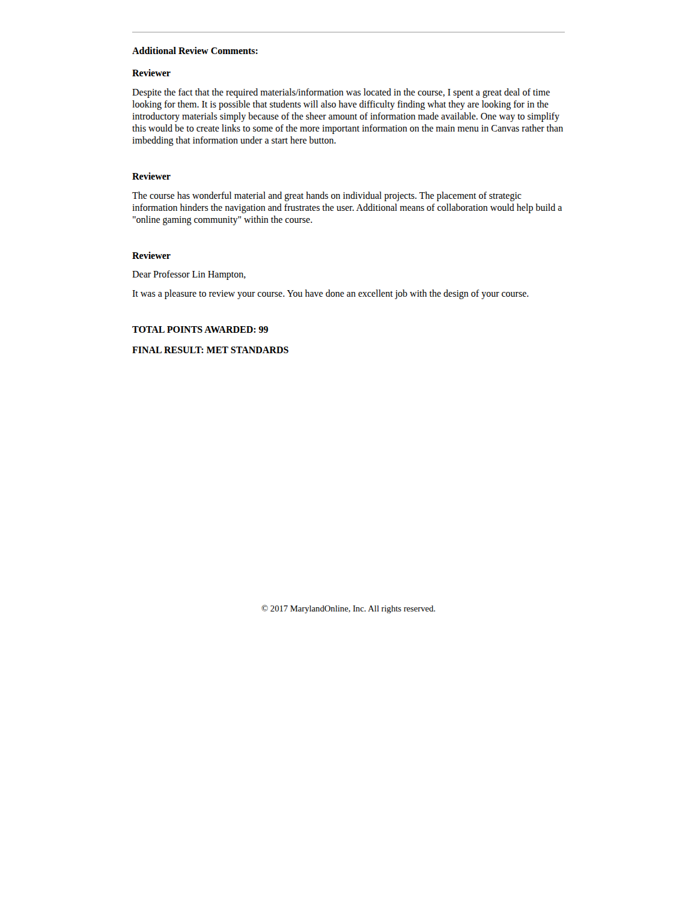Additional Review Comments:
Reviewer
Despite the fact that the required materials/information was located in the course, I spent a great deal of time looking for them. It is possible that students will also have difficulty finding what they are looking for in the introductory materials simply because of the sheer amount of information made available. One way to simplify this would be to create links to some of the more important information on the main menu in Canvas rather than imbedding that information under a start here button.
Reviewer
The course has wonderful material and great hands on individual projects. The placement of strategic information hinders the navigation and frustrates the user. Additional means of collaboration would help build a "online gaming community" within the course.
Reviewer
Dear Professor Lin Hampton,
It was a pleasure to review your course. You have done an excellent job with the design of your course.
TOTAL POINTS AWARDED: 99
FINAL RESULT: MET STANDARDS
© 2017 MarylandOnline, Inc. All rights reserved.